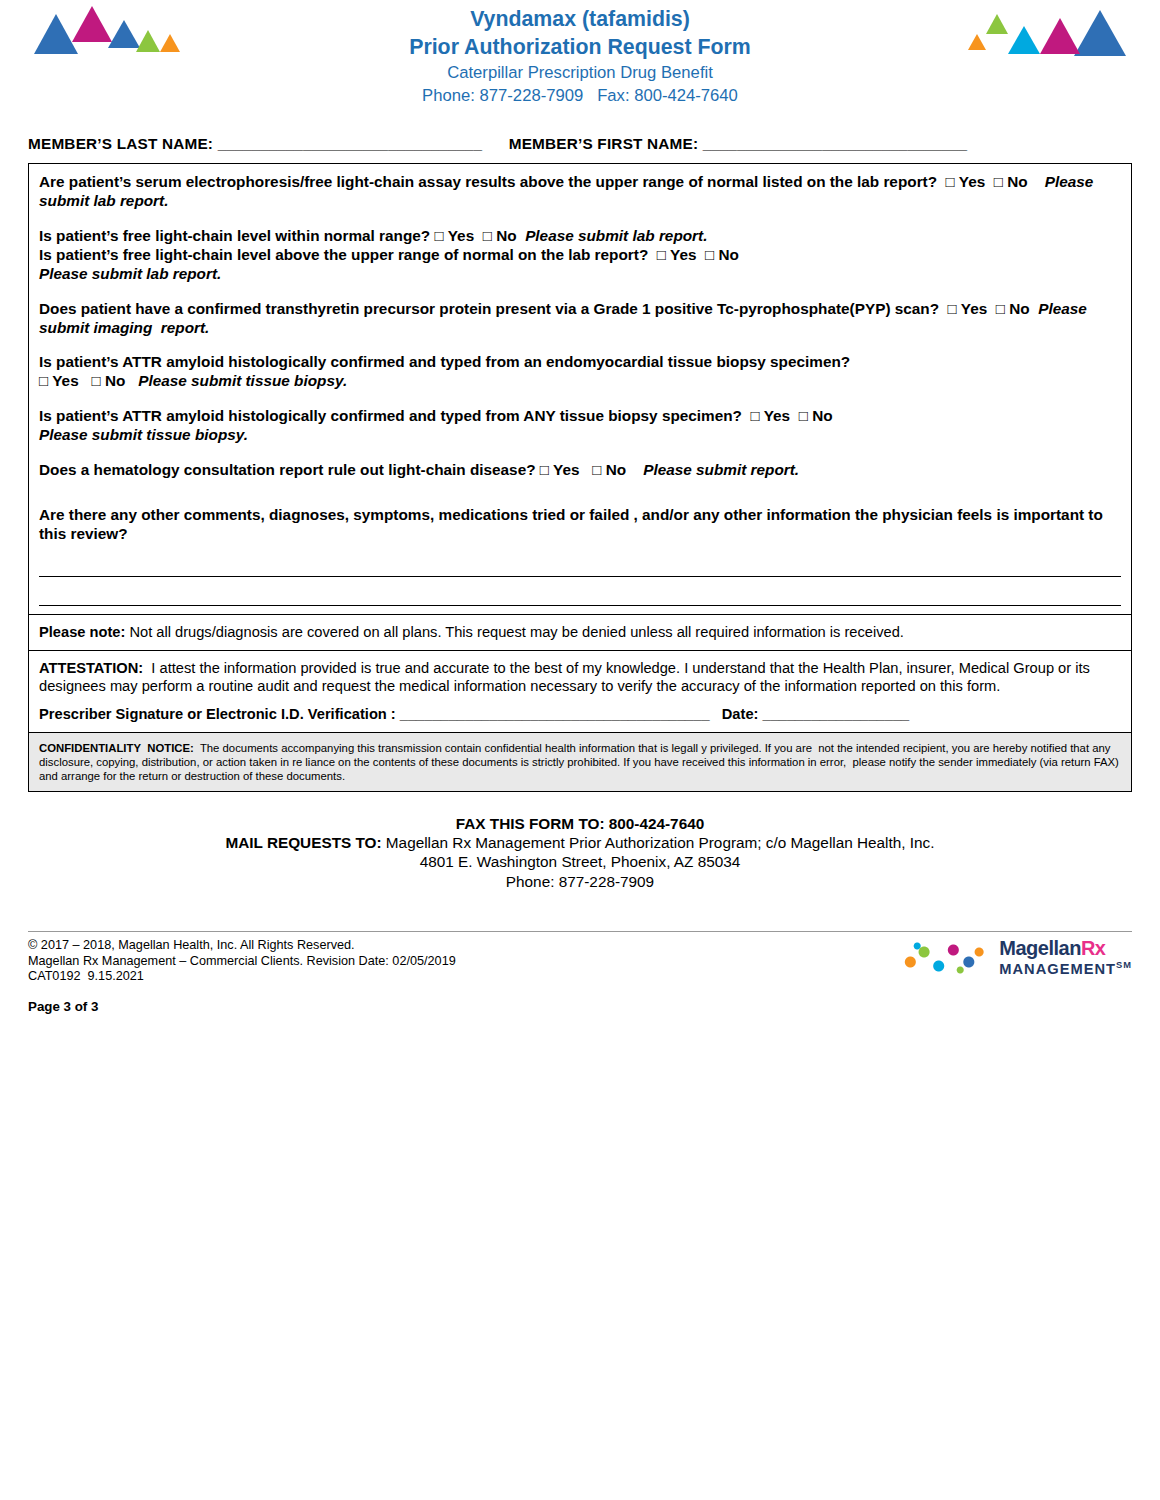Vyndamax (tafamidis)
Prior Authorization Request Form
Caterpillar Prescription Drug Benefit
Phone: 877-228-7909 Fax: 800-424-7640
MEMBER’S LAST NAME: _______________________________ MEMBER’S FIRST NAME: _______________________________
| Are patient’s serum electrophoresis/free light-chain assay results above the upper range of normal listed on the lab report? □ Yes □ No Please submit lab report. Is patient’s free light-chain level within normal range? □ Yes □ No Please submit lab report. Is patient’s free light-chain level above the upper range of normal on the lab report? □ Yes □ No Please submit lab report. Does patient have a confirmed transthyretin precursor protein present via a Grade 1 positive Tc-pyrophosphate(PYP) scan? □ Yes □ No Please submit imaging report. Is patient’s ATTR amyloid histologically confirmed and typed from an endomyocardial tissue biopsy specimen? □ Yes □ No Please submit tissue biopsy. Is patient’s ATTR amyloid histologically confirmed and typed from ANY tissue biopsy specimen? □ Yes □ No Please submit tissue biopsy. Does a hematology consultation report rule out light-chain disease? □ Yes □ No Please submit report. Are there any other comments, diagnoses, symptoms, medications tried or failed , and/or any other information the physician feels is important to this review? |
| Please note: Not all drugs/diagnosis are covered on all plans. This request may be denied unless all required information is received. |
| ATTESTATION: I attest the information provided is true and accurate to the best of my knowledge. I understand that the Health Plan, insurer, Medical Group or its designees may perform a routine audit and request the medical information necessary to verify the accuracy of the information reported on this form. Prescriber Signature or Electronic I.D. Verification : ______________________________________ Date: __________________ |
| CONFIDENTIALITY NOTICE: The documents accompanying this transmission contain confidential health information that is legall y privileged. If you are not the intended recipient, you are hereby notified that any disclosure, copying, distribution, or action taken in re liance on the contents of these documents is strictly prohibited. If you have received this information in error, please notify the sender immediately (via return FAX) and arrange for the return or destruction of these documents. |
FAX THIS FORM TO: 800-424-7640
MAIL REQUESTS TO: Magellan Rx Management Prior Authorization Program; c/o Magellan Health, Inc.
4801 E. Washington Street, Phoenix, AZ 85034
Phone: 877-228-7909
© 2017 – 2018, Magellan Health, Inc. All Rights Reserved.
Magellan Rx Management – Commercial Clients. Revision Date: 02/05/2019
CAT0192 9.15.2021
Page 3 of 3
MagellanRx
MANAGEMENTSM